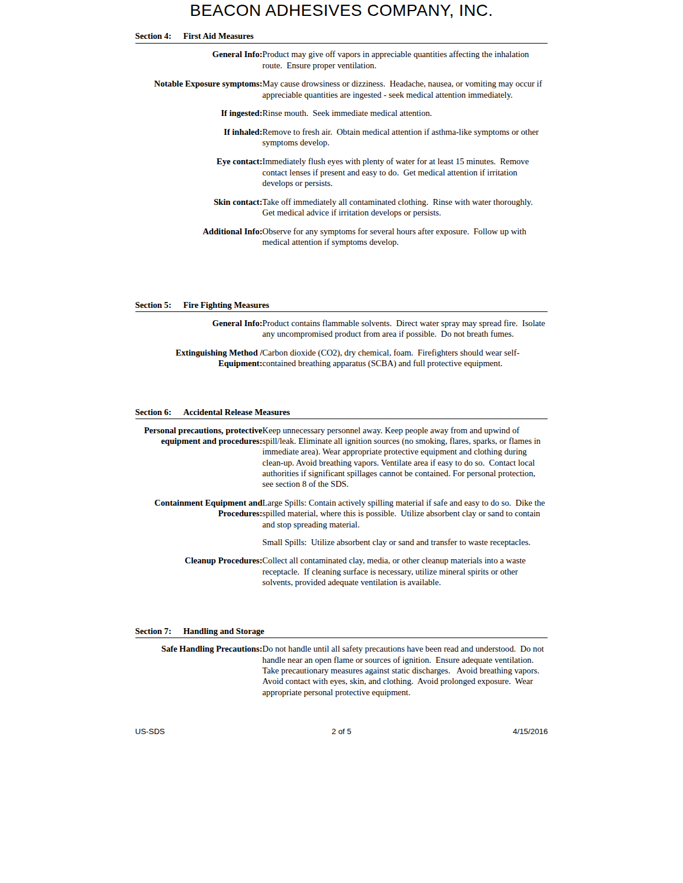BEACON ADHESIVES COMPANY, INC.
Section 4: First Aid Measures
| General Info: | Product may give off vapors in appreciable quantities affecting the inhalation route. Ensure proper ventilation. |
| Notable Exposure symptoms: | May cause drowsiness or dizziness. Headache, nausea, or vomiting may occur if appreciable quantities are ingested - seek medical attention immediately. |
| If ingested: | Rinse mouth. Seek immediate medical attention. |
| If inhaled: | Remove to fresh air. Obtain medical attention if asthma-like symptoms or other symptoms develop. |
| Eye contact: | Immediately flush eyes with plenty of water for at least 15 minutes. Remove contact lenses if present and easy to do. Get medical attention if irritation develops or persists. |
| Skin contact: | Take off immediately all contaminated clothing. Rinse with water thoroughly. Get medical advice if irritation develops or persists. |
| Additional Info: | Observe for any symptoms for several hours after exposure. Follow up with medical attention if symptoms develop. |
Section 5: Fire Fighting Measures
| General Info: | Product contains flammable solvents. Direct water spray may spread fire. Isolate any uncompromised product from area if possible. Do not breath fumes. |
| Extinguishing Method / Equipment: | Carbon dioxide (CO2), dry chemical, foam. Firefighters should wear self-contained breathing apparatus (SCBA) and full protective equipment. |
Section 6: Accidental Release Measures
| Personal precautions, protective equipment and procedures: | Keep unnecessary personnel away. Keep people away from and upwind of spill/leak. Eliminate all ignition sources (no smoking, flares, sparks, or flames in immediate area). Wear appropriate protective equipment and clothing during clean-up. Avoid breathing vapors. Ventilate area if easy to do so. Contact local authorities if significant spillages cannot be contained. For personal protection, see section 8 of the SDS. |
| Containment Equipment and Procedures: | Large Spills: Contain actively spilling material if safe and easy to do so. Dike the spilled material, where this is possible. Utilize absorbent clay or sand to contain and stop spreading material. Small Spills: Utilize absorbent clay or sand and transfer to waste receptacles. |
| Cleanup Procedures: | Collect all contaminated clay, media, or other cleanup materials into a waste receptacle. If cleaning surface is necessary, utilize mineral spirits or other solvents, provided adequate ventilation is available. |
Section 7: Handling and Storage
| Safe Handling Precautions: | Do not handle until all safety precautions have been read and understood. Do not handle near an open flame or sources of ignition. Ensure adequate ventilation. Take precautionary measures against static discharges. Avoid breathing vapors. Avoid contact with eyes, skin, and clothing. Avoid prolonged exposure. Wear appropriate personal protective equipment. |
US-SDS
2 of 5
4/15/2016